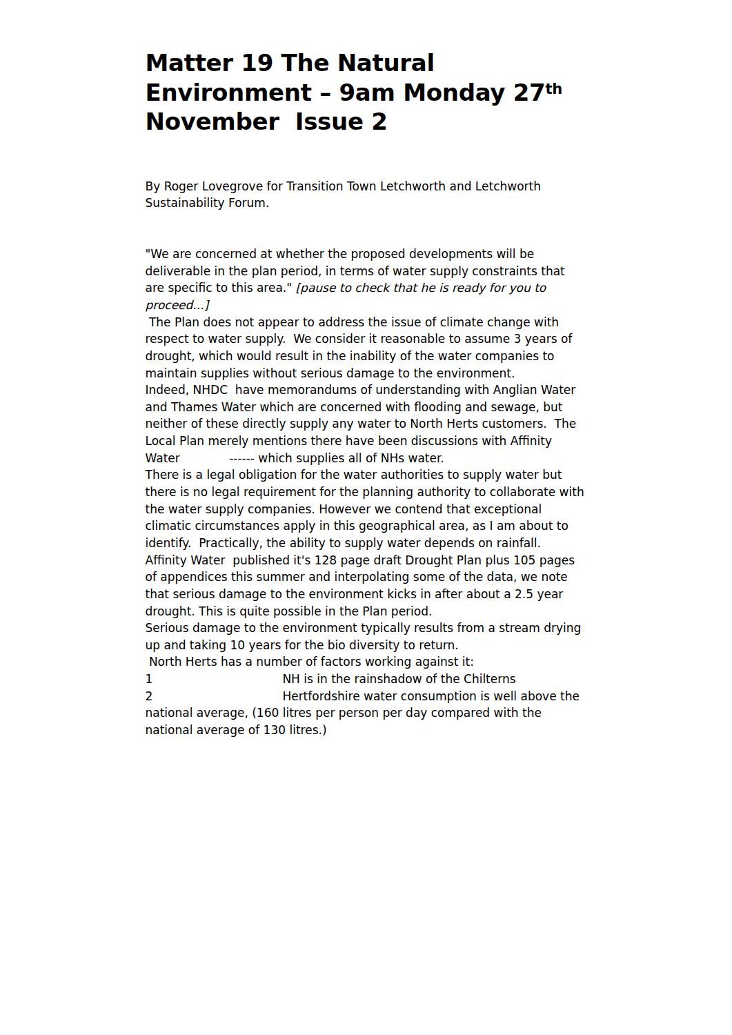Matter 19 The Natural Environment – 9am Monday 27th November Issue 2
By Roger Lovegrove for Transition Town Letchworth and Letchworth Sustainability Forum.
"We are concerned at whether the proposed developments will be deliverable in the plan period, in terms of water supply constraints that are specific to this area." [pause to check that he is ready for you to proceed...]
The Plan does not appear to address the issue of climate change with respect to water supply. We consider it reasonable to assume 3 years of drought, which would result in the inability of the water companies to maintain supplies without serious damage to the environment.
Indeed, NHDC have memorandums of understanding with Anglian Water and Thames Water which are concerned with flooding and sewage, but neither of these directly supply any water to North Herts customers. The Local Plan merely mentions there have been discussions with Affinity Water ------ which supplies all of NHs water.
There is a legal obligation for the water authorities to supply water but there is no legal requirement for the planning authority to collaborate with the water supply companies. However we contend that exceptional climatic circumstances apply in this geographical area, as I am about to identify. Practically, the ability to supply water depends on rainfall.
Affinity Water published it's 128 page draft Drought Plan plus 105 pages of appendices this summer and interpolating some of the data, we note that serious damage to the environment kicks in after about a 2.5 year drought. This is quite possible in the Plan period.
Serious damage to the environment typically results from a stream drying up and taking 10 years for the bio diversity to return.
North Herts has a number of factors working against it:
1 NH is in the rainshadow of the Chilterns 2 Hertfordshire water consumption is well above the national average, (160 litres per person per day compared with the national average of 130 litres.)